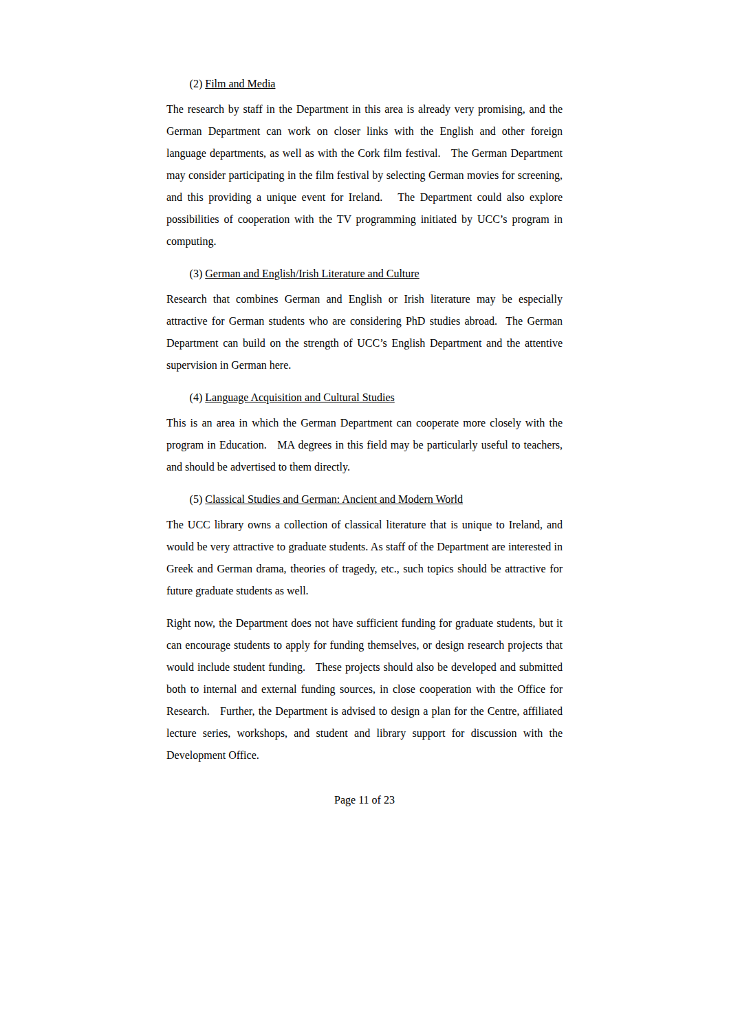(2) Film and Media
The research by staff in the Department in this area is already very promising, and the German Department can work on closer links with the English and other foreign language departments, as well as with the Cork film festival. The German Department may consider participating in the film festival by selecting German movies for screening, and this providing a unique event for Ireland. The Department could also explore possibilities of cooperation with the TV programming initiated by UCC’s program in computing.
(3) German and English/Irish Literature and Culture
Research that combines German and English or Irish literature may be especially attractive for German students who are considering PhD studies abroad. The German Department can build on the strength of UCC’s English Department and the attentive supervision in German here.
(4) Language Acquisition and Cultural Studies
This is an area in which the German Department can cooperate more closely with the program in Education. MA degrees in this field may be particularly useful to teachers, and should be advertised to them directly.
(5) Classical Studies and German: Ancient and Modern World
The UCC library owns a collection of classical literature that is unique to Ireland, and would be very attractive to graduate students. As staff of the Department are interested in Greek and German drama, theories of tragedy, etc., such topics should be attractive for future graduate students as well.
Right now, the Department does not have sufficient funding for graduate students, but it can encourage students to apply for funding themselves, or design research projects that would include student funding. These projects should also be developed and submitted both to internal and external funding sources, in close cooperation with the Office for Research. Further, the Department is advised to design a plan for the Centre, affiliated lecture series, workshops, and student and library support for discussion with the Development Office.
Page 11 of 23